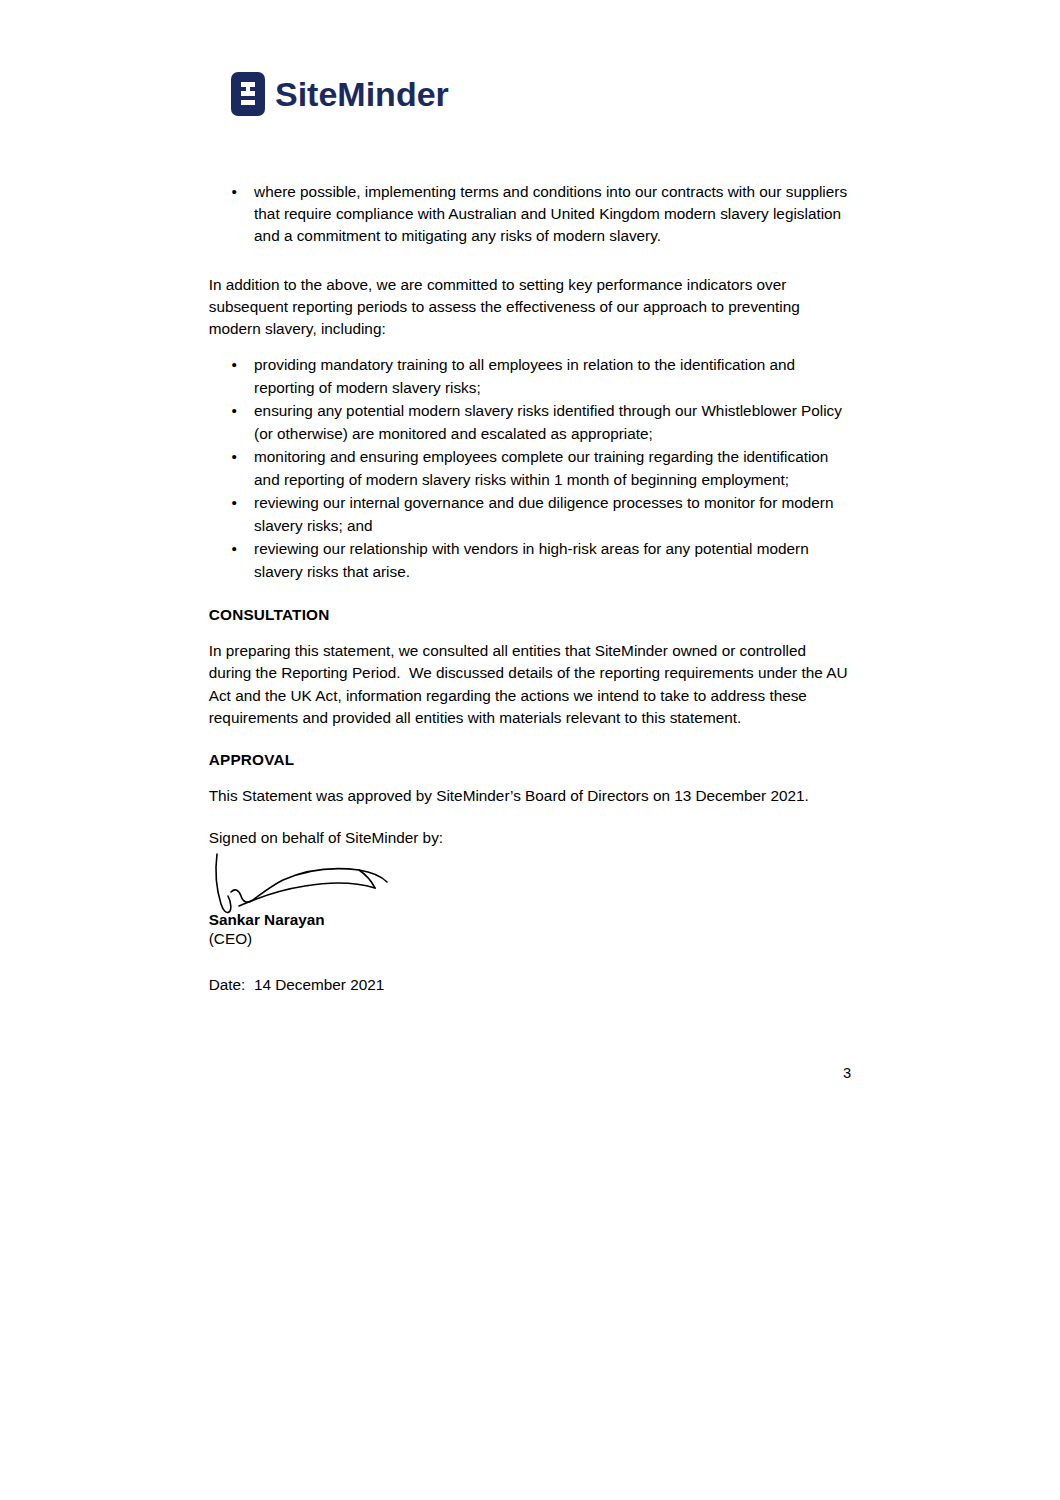SiteMinder
where possible, implementing terms and conditions into our contracts with our suppliers that require compliance with Australian and United Kingdom modern slavery legislation and a commitment to mitigating any risks of modern slavery.
In addition to the above, we are committed to setting key performance indicators over subsequent reporting periods to assess the effectiveness of our approach to preventing modern slavery, including:
providing mandatory training to all employees in relation to the identification and reporting of modern slavery risks;
ensuring any potential modern slavery risks identified through our Whistleblower Policy (or otherwise) are monitored and escalated as appropriate;
monitoring and ensuring employees complete our training regarding the identification and reporting of modern slavery risks within 1 month of beginning employment;
reviewing our internal governance and due diligence processes to monitor for modern slavery risks; and
reviewing our relationship with vendors in high-risk areas for any potential modern slavery risks that arise.
Consultation
In preparing this statement, we consulted all entities that SiteMinder owned or controlled during the Reporting Period. We discussed details of the reporting requirements under the AU Act and the UK Act, information regarding the actions we intend to take to address these requirements and provided all entities with materials relevant to this statement.
Approval
This Statement was approved by SiteMinder’s Board of Directors on 13 December 2021.
Signed on behalf of SiteMinder by:
Sankar Narayan
(CEO)
Date: 14 December 2021
3